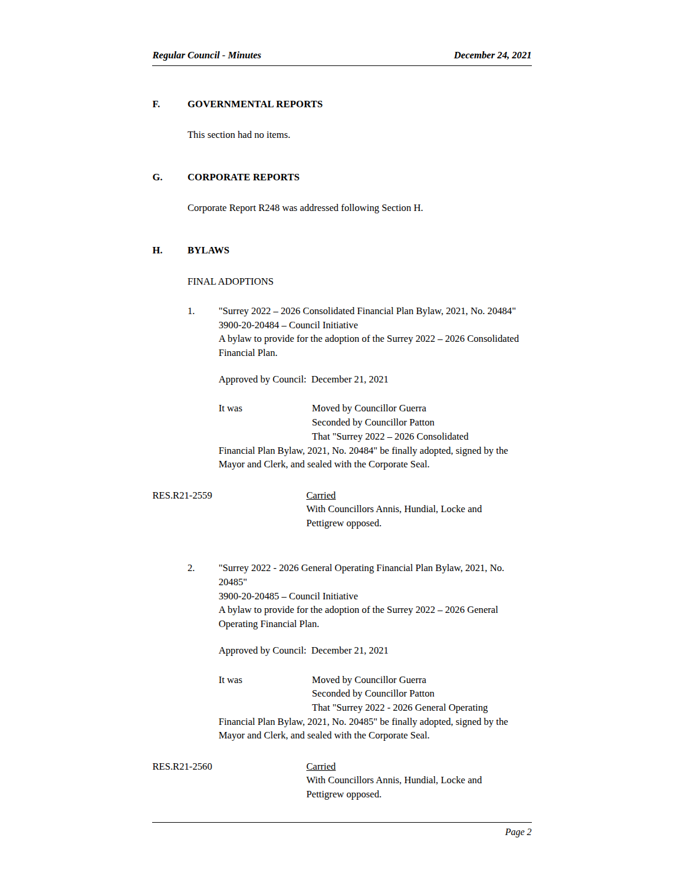Regular Council - Minutes
December 24, 2021
F.
GOVERNMENTAL REPORTS
This section had no items.
G.
CORPORATE REPORTS
Corporate Report R248 was addressed following Section H.
H.
BYLAWS
FINAL ADOPTIONS
1.
"Surrey 2022 – 2026 Consolidated Financial Plan Bylaw, 2021, No. 20484"
3900-20-20484 – Council Initiative
A bylaw to provide for the adoption of the Surrey 2022 – 2026 Consolidated Financial Plan.
Approved by Council: December 21, 2021
It was
Moved by Councillor Guerra
Seconded by Councillor Patton
That "Surrey 2022 – 2026 Consolidated
Financial Plan Bylaw, 2021, No. 20484" be finally adopted, signed by the Mayor and Clerk, and sealed with the Corporate Seal.
RES.R21-2559
Carried
With Councillors Annis, Hundial, Locke and
Pettigrew opposed.
2.
"Surrey 2022 - 2026 General Operating Financial Plan Bylaw, 2021, No. 20485"
3900-20-20485 – Council Initiative
A bylaw to provide for the adoption of the Surrey 2022 – 2026 General Operating Financial Plan.
Approved by Council: December 21, 2021
It was
Moved by Councillor Guerra
Seconded by Councillor Patton
That "Surrey 2022 - 2026 General Operating
Financial Plan Bylaw, 2021, No. 20485" be finally adopted, signed by the Mayor and Clerk, and sealed with the Corporate Seal.
RES.R21-2560
Carried
With Councillors Annis, Hundial, Locke and
Pettigrew opposed.
Page 2